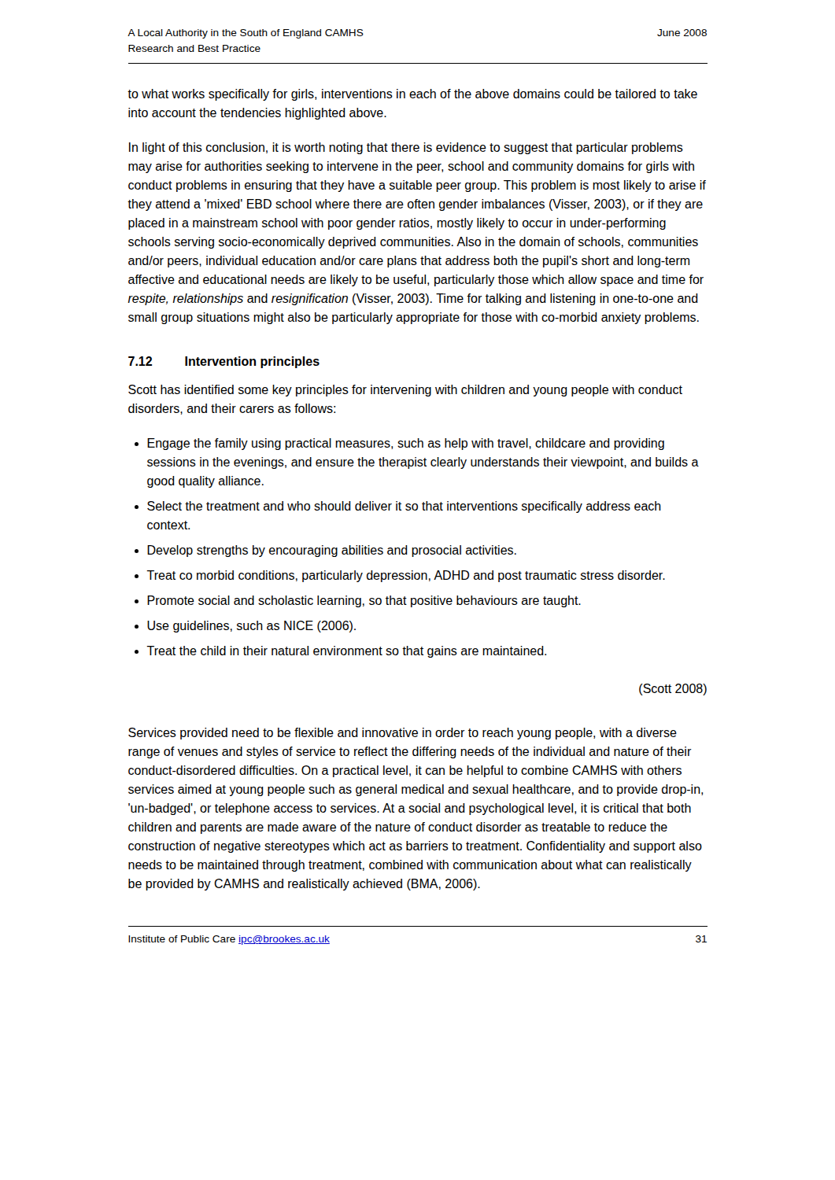A Local Authority in the South of England CAMHS
Research and Best Practice
June 2008
to what works specifically for girls, interventions in each of the above domains could be tailored to take into account the tendencies highlighted above.
In light of this conclusion, it is worth noting that there is evidence to suggest that particular problems may arise for authorities seeking to intervene in the peer, school and community domains for girls with conduct problems in ensuring that they have a suitable peer group. This problem is most likely to arise if they attend a 'mixed' EBD school where there are often gender imbalances (Visser, 2003), or if they are placed in a mainstream school with poor gender ratios, mostly likely to occur in under-performing schools serving socio-economically deprived communities. Also in the domain of schools, communities and/or peers, individual education and/or care plans that address both the pupil's short and long-term affective and educational needs are likely to be useful, particularly those which allow space and time for respite, relationships and resignification (Visser, 2003). Time for talking and listening in one-to-one and small group situations might also be particularly appropriate for those with co-morbid anxiety problems.
7.12 Intervention principles
Scott has identified some key principles for intervening with children and young people with conduct disorders, and their carers as follows:
Engage the family using practical measures, such as help with travel, childcare and providing sessions in the evenings, and ensure the therapist clearly understands their viewpoint, and builds a good quality alliance.
Select the treatment and who should deliver it so that interventions specifically address each context.
Develop strengths by encouraging abilities and prosocial activities.
Treat co morbid conditions, particularly depression, ADHD and post traumatic stress disorder.
Promote social and scholastic learning, so that positive behaviours are taught.
Use guidelines, such as NICE (2006).
Treat the child in their natural environment so that gains are maintained.
(Scott 2008)
Services provided need to be flexible and innovative in order to reach young people, with a diverse range of venues and styles of service to reflect the differing needs of the individual and nature of their conduct-disordered difficulties. On a practical level, it can be helpful to combine CAMHS with others services aimed at young people such as general medical and sexual healthcare, and to provide drop-in, 'un-badged', or telephone access to services. At a social and psychological level, it is critical that both children and parents are made aware of the nature of conduct disorder as treatable to reduce the construction of negative stereotypes which act as barriers to treatment. Confidentiality and support also needs to be maintained through treatment, combined with communication about what can realistically be provided by CAMHS and realistically achieved (BMA, 2006).
Institute of Public Care ipc@brookes.ac.uk
31